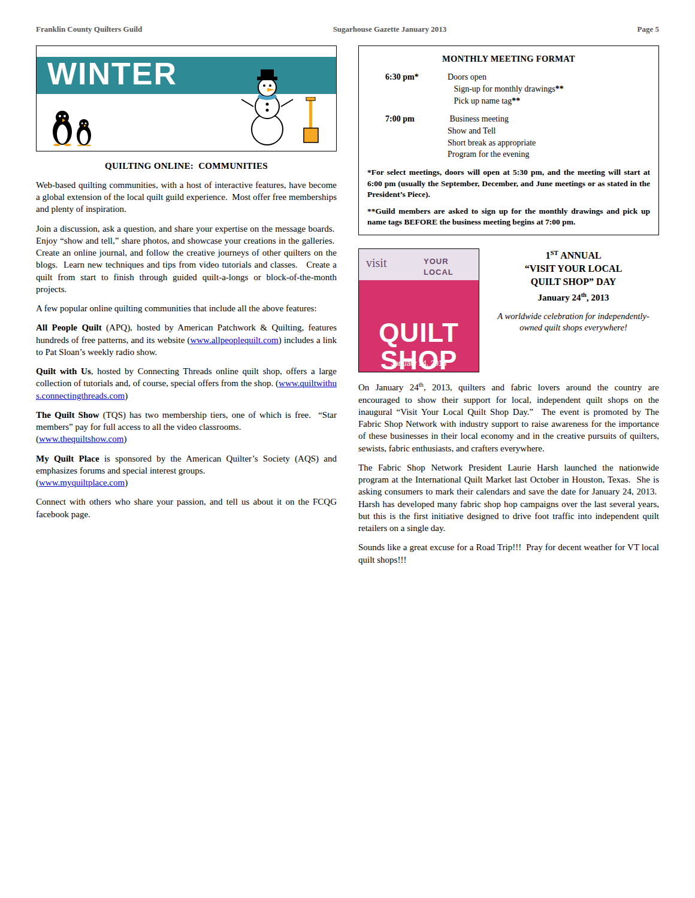Franklin County Quilters Guild
Sugarhouse Gazette January 2013
Page 5
WINTER
QUILTING ONLINE: COMMUNITIES
Web-based quilting communities, with a host of interactive features, have become a global extension of the local quilt guild experience. Most offer free memberships and plenty of inspiration.
Join a discussion, ask a question, and share your expertise on the message boards. Enjoy “show and tell,” share photos, and showcase your creations in the galleries. Create an online journal, and follow the creative journeys of other quilters on the blogs. Learn new techniques and tips from video tutorials and classes. Create a quilt from start to finish through guided quilt-a-longs or block-of-the-month projects.
A few popular online quilting communities that include all the above features:
All People Quilt (APQ), hosted by American Patchwork & Quilting, features hundreds of free patterns, and its website (www.allpeoplequilt.com) includes a link to Pat Sloan’s weekly radio show.
Quilt with Us, hosted by Connecting Threads online quilt shop, offers a large collection of tutorials and, of course, special offers from the shop. (www.quiltwithus.connectingthreads.com)
The Quilt Show (TQS) has two membership tiers, one of which is free. “Star members” pay for full access to all the video classrooms.
(www.thequiltshow.com)
My Quilt Place is sponsored by the American Quilter’s Society (AQS) and emphasizes forums and special interest groups.
(www.myquiltplace.com)
Connect with others who share your passion, and tell us about it on the FCQG facebook page.
MONTHLY MEETING FORMAT
6:30 pm*
Doors open
Sign-up for monthly drawings**
Pick up name tag**
7:00 pm
Business meeting
Show and Tell
Short break as appropriate
Program for the evening
*For select meetings, doors will open at 5:30 pm, and the meeting will start at 6:00 pm (usually the September, December, and June meetings or as stated in the President’s Piece).
**Guild members are asked to sign up for the monthly drawings and pick up name tags BEFORE the business meeting begins at 7:00 pm.
visit
YOUR
LOCAL
QUILT
SHOP
DAY
January 24, 2013
1ST ANNUAL
“VISIT YOUR LOCAL
QUILT SHOP” DAY
January 24th, 2013
A worldwide celebration for independently-owned quilt shops everywhere!
On January 24th, 2013, quilters and fabric lovers around the country are encouraged to show their support for local, independent quilt shops on the inaugural “Visit Your Local Quilt Shop Day.” The event is promoted by The Fabric Shop Network with industry support to raise awareness for the importance of these businesses in their local economy and in the creative pursuits of quilters, sewists, fabric enthusiasts, and crafters everywhere.
The Fabric Shop Network President Laurie Harsh launched the nationwide program at the International Quilt Market last October in Houston, Texas. She is asking consumers to mark their calendars and save the date for January 24, 2013. Harsh has developed many fabric shop hop campaigns over the last several years, but this is the first initiative designed to drive foot traffic into independent quilt retailers on a single day.
Sounds like a great excuse for a Road Trip!!! Pray for decent weather for VT local quilt shops!!!